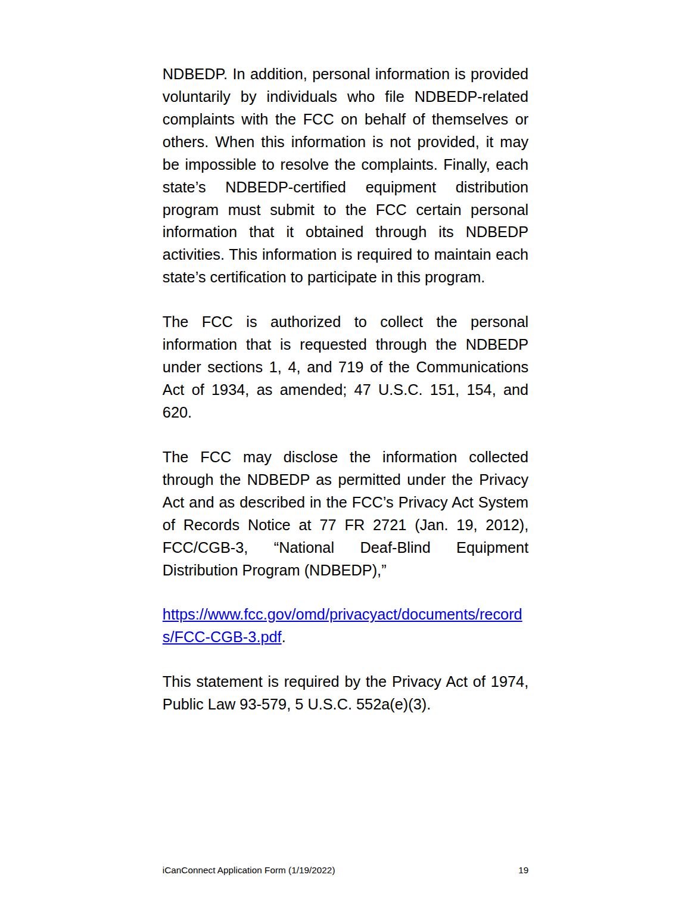NDBEDP. In addition, personal information is provided voluntarily by individuals who file NDBEDP-related complaints with the FCC on behalf of themselves or others. When this information is not provided, it may be impossible to resolve the complaints. Finally, each state’s NDBEDP-certified equipment distribution program must submit to the FCC certain personal information that it obtained through its NDBEDP activities. This information is required to maintain each state’s certification to participate in this program.
The FCC is authorized to collect the personal information that is requested through the NDBEDP under sections 1, 4, and 719 of the Communications Act of 1934, as amended; 47 U.S.C. 151, 154, and 620.
The FCC may disclose the information collected through the NDBEDP as permitted under the Privacy Act and as described in the FCC’s Privacy Act System of Records Notice at 77 FR 2721 (Jan. 19, 2012), FCC/CGB-3, “National Deaf-Blind Equipment Distribution Program (NDBEDP),”
https://www.fcc.gov/omd/privacyact/documents/records/FCC-CGB-3.pdf.
This statement is required by the Privacy Act of 1974, Public Law 93-579, 5 U.S.C. 552a(e)(3).
iCanConnect Application Form (1/19/2022)
19